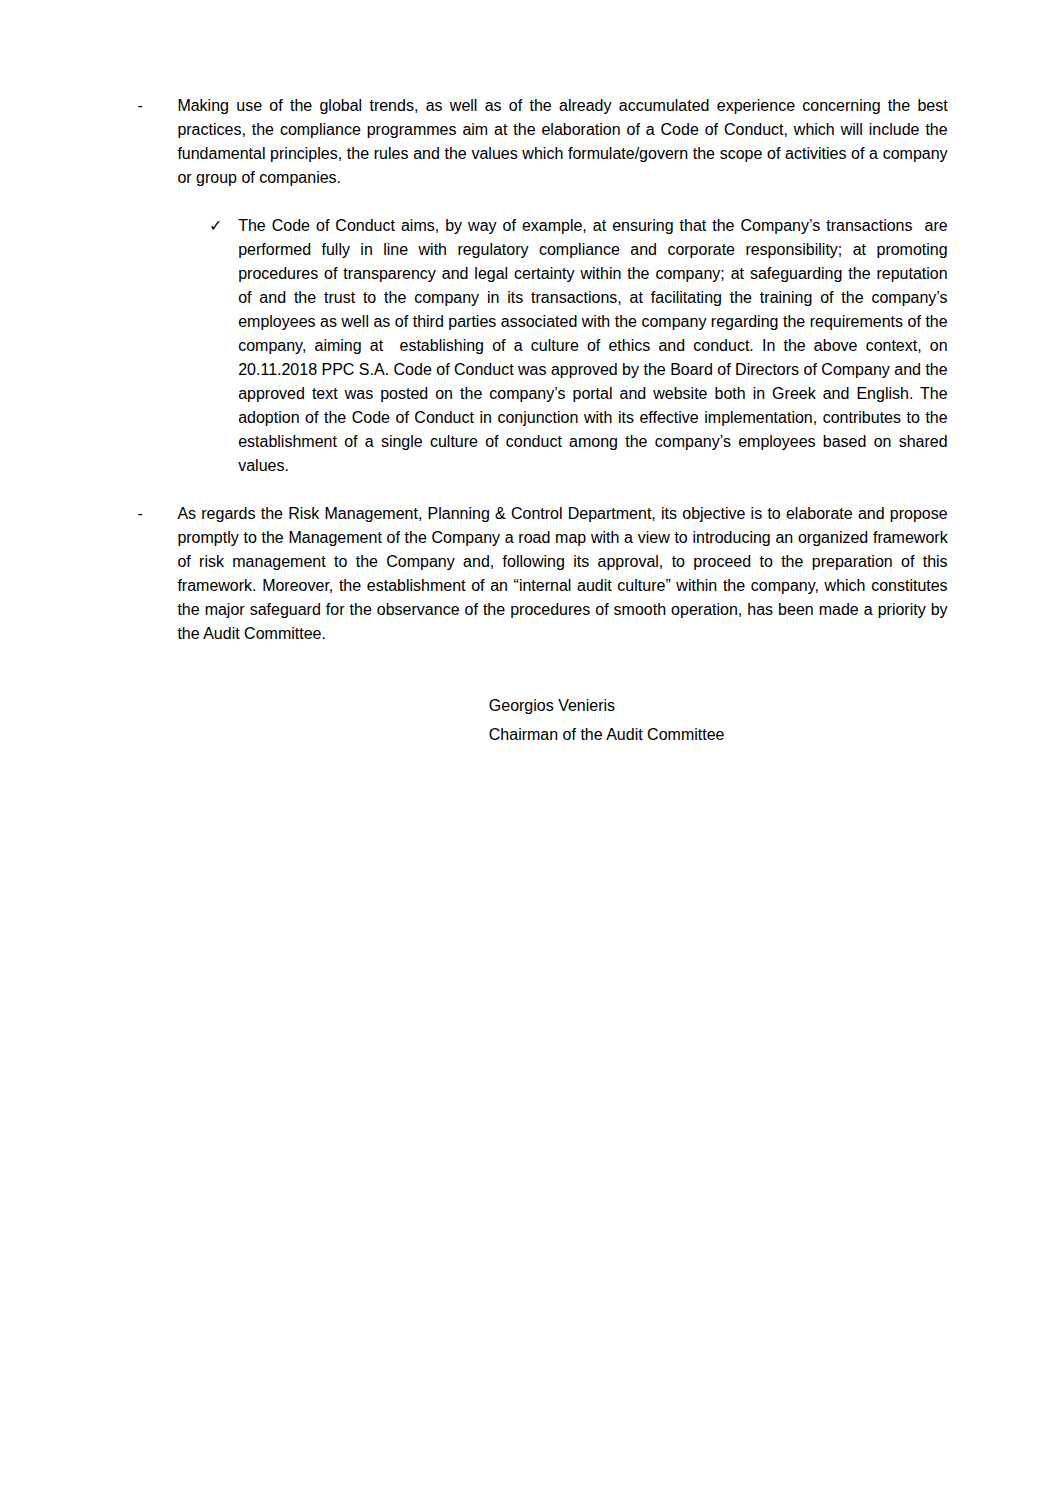-
Making use of the global trends, as well as of the already accumulated experience concerning the best practices, the compliance programmes aim at the elaboration of a Code of Conduct, which will include the fundamental principles, the rules and the values which formulate/govern the scope of activities of a company or group of companies.
✓
The Code of Conduct aims, by way of example, at ensuring that the Company’s transactions are performed fully in line with regulatory compliance and corporate responsibility; at promoting procedures of transparency and legal certainty within the company; at safeguarding the reputation of and the trust to the company in its transactions, at facilitating the training of the company’s employees as well as of third parties associated with the company regarding the requirements of the company, aiming at establishing of a culture of ethics and conduct. In the above context, on 20.11.2018 PPC S.A. Code of Conduct was approved by the Board of Directors of Company and the approved text was posted on the company’s portal and website both in Greek and English. The adoption of the Code of Conduct in conjunction with its effective implementation, contributes to the establishment of a single culture of conduct among the company’s employees based on shared values.
-
As regards the Risk Management, Planning & Control Department, its objective is to elaborate and propose promptly to the Management of the Company a road map with a view to introducing an organized framework of risk management to the Company and, following its approval, to proceed to the preparation of this framework. Moreover, the establishment of an “internal audit culture” within the company, which constitutes the major safeguard for the observance of the procedures of smooth operation, has been made a priority by the Audit Committee.
Georgios Venieris
Chairman of the Audit Committee